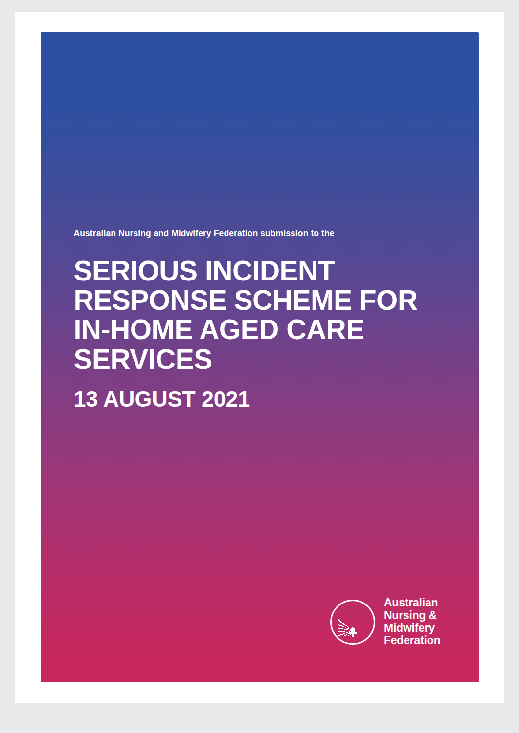Australian Nursing and Midwifery Federation submission to the
Serious Incident Response Scheme for In-Home Aged Care Services
13 August 2021
Australian
Nursing &
Midwifery
Federation